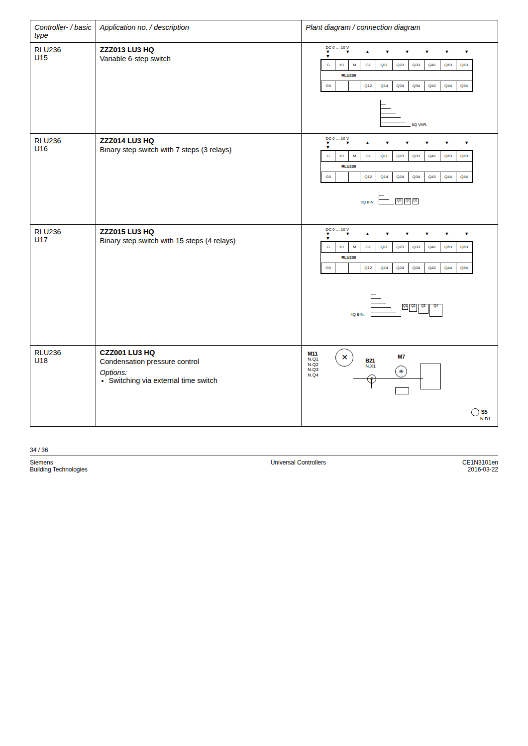| Controller- / basic type | Application no. / description | Plant diagram / connection diagram |
| --- | --- | --- |
| RLU236 U15 | ZZZ013 LU3 HQ Variable 6-step switch | DC 0 … 10 V ▼ ▼ ▲ ▼ ▼ ▼ ▼ ▼ ▼ / G / X1 / M / G1 / Q11 / Q23 / Q33 / Q41 / Q53 / Q63 / / RLU236 / / / G0 / / / Q12 / Q14 / Q24 / Q34 / Q42 / Q44 / Q54 / 6Q VAR. |
| RLU236 U16 | ZZZ014 LU3 HQ Binary step switch with 7 steps (3 relays) | DC 0 … 10 V ▼ ▼ ▲ ▼ ▼ ▼ ▼ ▼ ▼ / G / X1 / M / G1 / Q11 / Q23 / Q33 / Q41 / Q53 / Q63 / / RLU236 / / / G0 / / / Q12 / Q14 / Q24 / Q34 / Q42 / Q44 / Q54 / 3Q BIN. Q3 Q2 Q1 |
| RLU236 U17 | ZZZ015 LU3 HQ Binary step switch with 15 steps (4 relays) | DC 0 … 10 V ▼ ▼ ▲ ▼ ▼ ▼ ▼ ▼ ▼ / G / X1 / M / G1 / Q11 / Q23 / Q33 / Q41 / Q53 / Q63 / / RLU236 / / / G0 / / / Q12 / Q14 / Q24 / Q34 / Q42 / Q44 / Q54 / 4Q BIN. Q1 Q2 Q3 Q4 |
| RLU236 U18 | CZZ001 LU3 HQ Condensation pressure control Options: Switching via external time switch | M11 N.Q1 N.Q2 N.Q3 N.Q4 ✕ B21 N.X1 P M7 ✳ S5 N.D1 |
34 / 36
| Siemens Building Technologies | Universal Controllers | CE1N3101en 2016-03-22 |